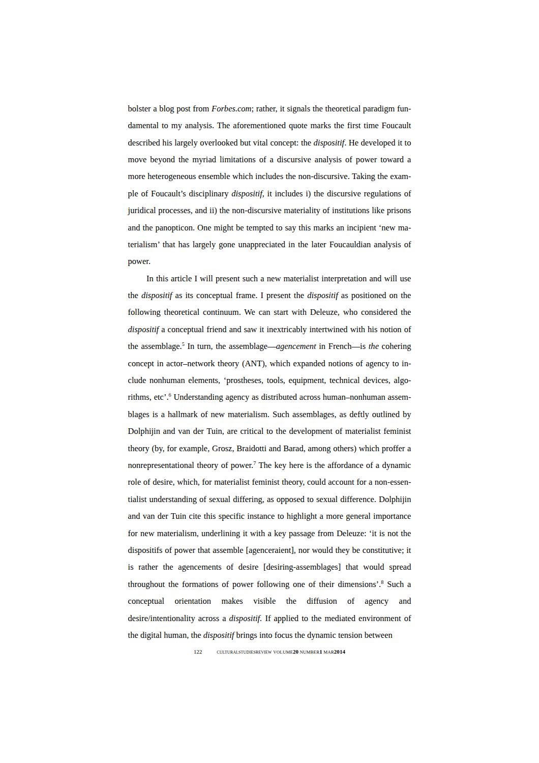bolster a blog post from Forbes.com; rather, it signals the theoretical paradigm fundamental to my analysis. The aforementioned quote marks the first time Foucault described his largely overlooked but vital concept: the dispositif. He developed it to move beyond the myriad limitations of a discursive analysis of power toward a more heterogeneous ensemble which includes the non-discursive. Taking the example of Foucault’s disciplinary dispositif, it includes i) the discursive regulations of juridical processes, and ii) the non-discursive materiality of institutions like prisons and the panopticon. One might be tempted to say this marks an incipient ‘new materialism’ that has largely gone unappreciated in the later Foucauldian analysis of power.
In this article I will present such a new materialist interpretation and will use the dispositif as its conceptual frame. I present the dispositif as positioned on the following theoretical continuum. We can start with Deleuze, who considered the dispositif a conceptual friend and saw it inextricably intertwined with his notion of the assemblage.5 In turn, the assemblage—agencement in French—is the cohering concept in actor–network theory (ANT), which expanded notions of agency to include nonhuman elements, ‘prostheses, tools, equipment, technical devices, algorithms, etc’.6 Understanding agency as distributed across human–nonhuman assemblages is a hallmark of new materialism. Such assemblages, as deftly outlined by Dolphijin and van der Tuin, are critical to the development of materialist feminist theory (by, for example, Grosz, Braidotti and Barad, among others) which proffer a nonrepresentational theory of power.7 The key here is the affordance of a dynamic role of desire, which, for materialist feminist theory, could account for a non-essentialist understanding of sexual differing, as opposed to sexual difference. Dolphijin and van der Tuin cite this specific instance to highlight a more general importance for new materialism, underlining it with a key passage from Deleuze: ‘it is not the dispositifs of power that assemble [agenceraient], nor would they be constitutive; it is rather the agencements of desire [desiring-assemblages] that would spread throughout the formations of power following one of their dimensions’.8 Such a conceptual orientation makes visible the diffusion of agency and desire/intentionality across a dispositif. If applied to the mediated environment of the digital human, the dispositif brings into focus the dynamic tension between
122 cultural studies review VOLUME20 NUMBER1 MAR2014